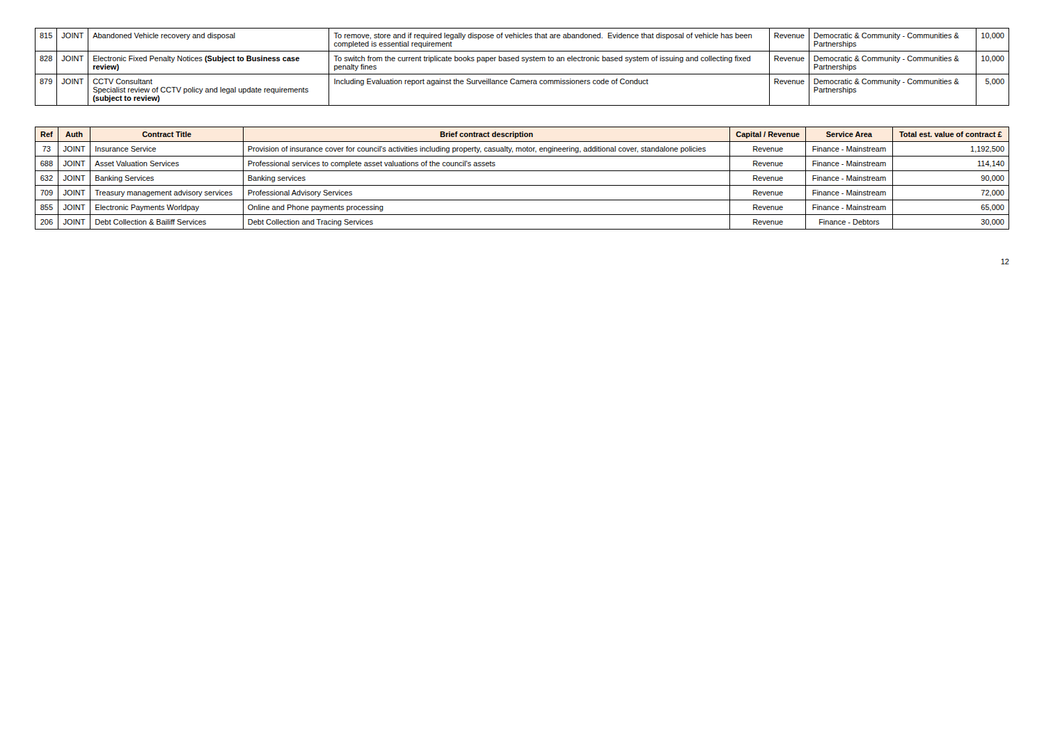| 815 | JOINT | Abandoned Vehicle recovery and disposal | To remove, store and if required legally dispose of vehicles that are abandoned. Evidence that disposal of vehicle has been completed is essential requirement | Revenue | Democratic & Community - Communities & Partnerships | 10,000 |
| 828 | JOINT | Electronic Fixed Penalty Notices (Subject to Business case review) | To switch from the current triplicate books paper based system to an electronic based system of issuing and collecting fixed penalty fines | Revenue | Democratic & Community - Communities & Partnerships | 10,000 |
| 879 | JOINT | CCTV Consultant Specialist review of CCTV policy and legal update requirements (subject to review) | Including Evaluation report against the Surveillance Camera commissioners code of Conduct | Revenue | Democratic & Community - Communities & Partnerships | 5,000 |
| Ref | Auth | Contract Title | Brief contract description | Capital / Revenue | Service Area | Total est. value of contract £ |
| --- | --- | --- | --- | --- | --- | --- |
| 73 | JOINT | Insurance Service | Provision of insurance cover for council's activities including property, casualty, motor, engineering, additional cover, standalone policies | Revenue | Finance - Mainstream | 1,192,500 |
| 688 | JOINT | Asset Valuation Services | Professional services to complete asset valuations of the council's assets | Revenue | Finance - Mainstream | 114,140 |
| 632 | JOINT | Banking Services | Banking services | Revenue | Finance - Mainstream | 90,000 |
| 709 | JOINT | Treasury management advisory services | Professional Advisory Services | Revenue | Finance - Mainstream | 72,000 |
| 855 | JOINT | Electronic Payments Worldpay | Online and Phone payments processing | Revenue | Finance - Mainstream | 65,000 |
| 206 | JOINT | Debt Collection & Bailiff Services | Debt Collection and Tracing Services | Revenue | Finance - Debtors | 30,000 |
12